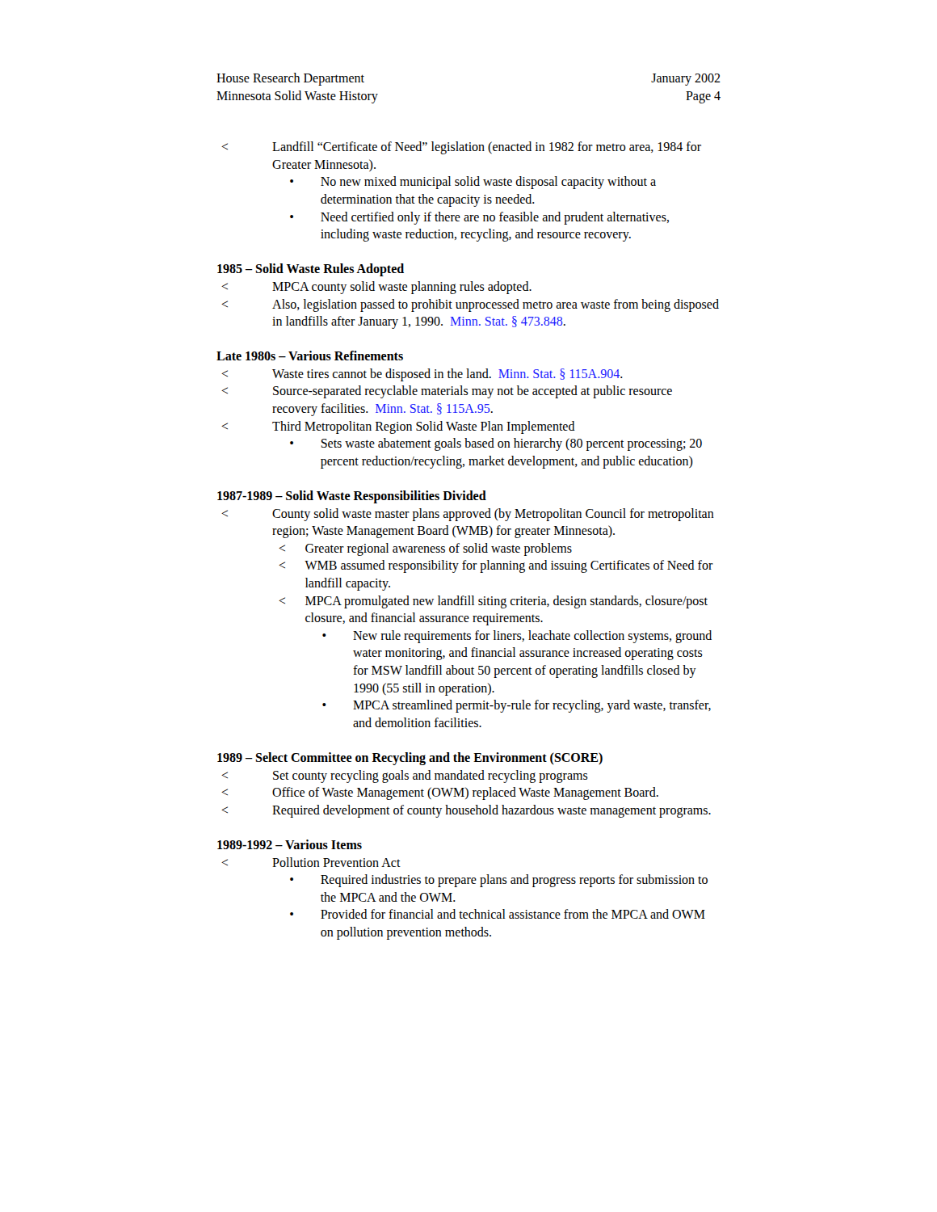| House Research Department | January 2002 |
| Minnesota Solid Waste History | Page 4 |
Landfill “Certificate of Need” legislation (enacted in 1982 for metro area, 1984 for Greater Minnesota).
No new mixed municipal solid waste disposal capacity without a determination that the capacity is needed.
Need certified only if there are no feasible and prudent alternatives, including waste reduction, recycling, and resource recovery.
1985 – Solid Waste Rules Adopted
MPCA county solid waste planning rules adopted.
Also, legislation passed to prohibit unprocessed metro area waste from being disposed in landfills after January 1, 1990. Minn. Stat. § 473.848.
Late 1980s – Various Refinements
Waste tires cannot be disposed in the land. Minn. Stat. § 115A.904.
Source-separated recyclable materials may not be accepted at public resource recovery facilities. Minn. Stat. § 115A.95.
Third Metropolitan Region Solid Waste Plan Implemented
Sets waste abatement goals based on hierarchy (80 percent processing; 20 percent reduction/recycling, market development, and public education)
1987-1989 – Solid Waste Responsibilities Divided
County solid waste master plans approved (by Metropolitan Council for metropolitan region; Waste Management Board (WMB) for greater Minnesota).
Greater regional awareness of solid waste problems
WMB assumed responsibility for planning and issuing Certificates of Need for landfill capacity.
MPCA promulgated new landfill siting criteria, design standards, closure/post closure, and financial assurance requirements.
New rule requirements for liners, leachate collection systems, ground water monitoring, and financial assurance increased operating costs for MSW landfill about 50 percent of operating landfills closed by 1990 (55 still in operation).
MPCA streamlined permit-by-rule for recycling, yard waste, transfer, and demolition facilities.
1989 – Select Committee on Recycling and the Environment (SCORE)
Set county recycling goals and mandated recycling programs
Office of Waste Management (OWM) replaced Waste Management Board.
Required development of county household hazardous waste management programs.
1989-1992 – Various Items
Pollution Prevention Act
Required industries to prepare plans and progress reports for submission to the MPCA and the OWM.
Provided for financial and technical assistance from the MPCA and OWM on pollution prevention methods.